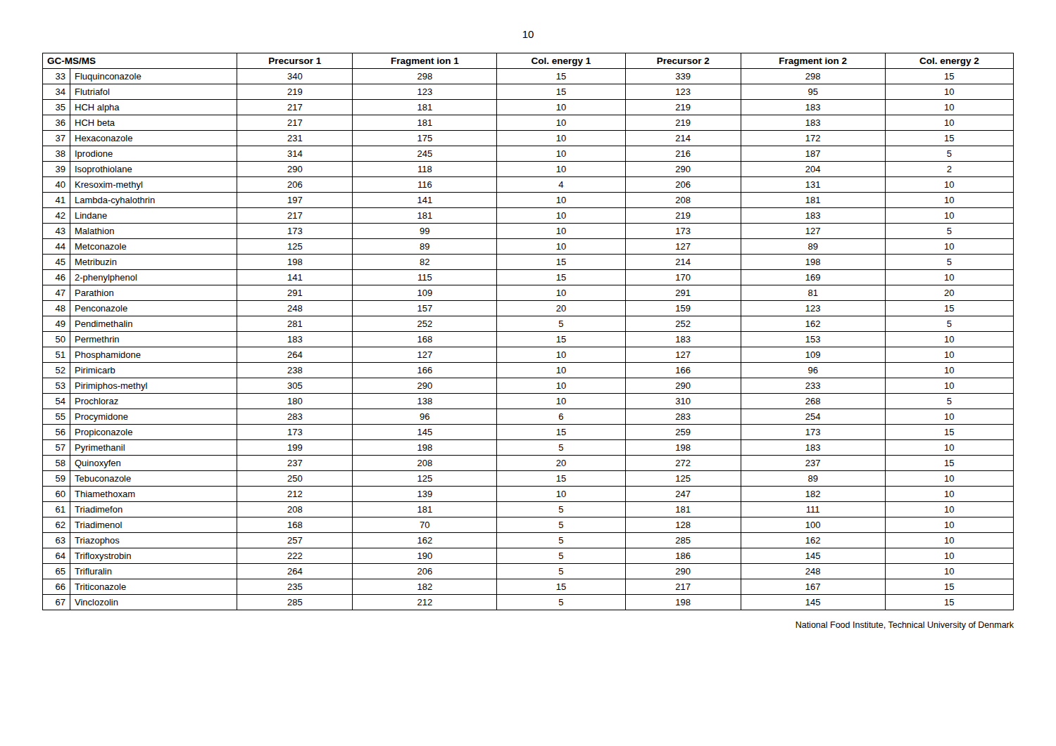10
GC-MS/MS precursor and fragment ions with collision energies
| GC-MS/MS | Precursor 1 | Fragment ion 1 | Col. energy 1 | Precursor 2 | Fragment ion 2 | Col. energy 2 |
| --- | --- | --- | --- | --- | --- | --- |
| 33 | Fluquinconazole | 340 | 298 | 15 | 339 | 298 | 15 |
| 34 | Flutriafol | 219 | 123 | 15 | 123 | 95 | 10 |
| 35 | HCH alpha | 217 | 181 | 10 | 219 | 183 | 10 |
| 36 | HCH beta | 217 | 181 | 10 | 219 | 183 | 10 |
| 37 | Hexaconazole | 231 | 175 | 10 | 214 | 172 | 15 |
| 38 | Iprodione | 314 | 245 | 10 | 216 | 187 | 5 |
| 39 | Isoprothiolane | 290 | 118 | 10 | 290 | 204 | 2 |
| 40 | Kresoxim-methyl | 206 | 116 | 4 | 206 | 131 | 10 |
| 41 | Lambda-cyhalothrin | 197 | 141 | 10 | 208 | 181 | 10 |
| 42 | Lindane | 217 | 181 | 10 | 219 | 183 | 10 |
| 43 | Malathion | 173 | 99 | 10 | 173 | 127 | 5 |
| 44 | Metconazole | 125 | 89 | 10 | 127 | 89 | 10 |
| 45 | Metribuzin | 198 | 82 | 15 | 214 | 198 | 5 |
| 46 | 2-phenylphenol | 141 | 115 | 15 | 170 | 169 | 10 |
| 47 | Parathion | 291 | 109 | 10 | 291 | 81 | 20 |
| 48 | Penconazole | 248 | 157 | 20 | 159 | 123 | 15 |
| 49 | Pendimethalin | 281 | 252 | 5 | 252 | 162 | 5 |
| 50 | Permethrin | 183 | 168 | 15 | 183 | 153 | 10 |
| 51 | Phosphamidone | 264 | 127 | 10 | 127 | 109 | 10 |
| 52 | Pirimicarb | 238 | 166 | 10 | 166 | 96 | 10 |
| 53 | Pirimiphos-methyl | 305 | 290 | 10 | 290 | 233 | 10 |
| 54 | Prochloraz | 180 | 138 | 10 | 310 | 268 | 5 |
| 55 | Procymidone | 283 | 96 | 6 | 283 | 254 | 10 |
| 56 | Propiconazole | 173 | 145 | 15 | 259 | 173 | 15 |
| 57 | Pyrimethanil | 199 | 198 | 5 | 198 | 183 | 10 |
| 58 | Quinoxyfen | 237 | 208 | 20 | 272 | 237 | 15 |
| 59 | Tebuconazole | 250 | 125 | 15 | 125 | 89 | 10 |
| 60 | Thiamethoxam | 212 | 139 | 10 | 247 | 182 | 10 |
| 61 | Triadimefon | 208 | 181 | 5 | 181 | 111 | 10 |
| 62 | Triadimenol | 168 | 70 | 5 | 128 | 100 | 10 |
| 63 | Triazophos | 257 | 162 | 5 | 285 | 162 | 10 |
| 64 | Trifloxystrobin | 222 | 190 | 5 | 186 | 145 | 10 |
| 65 | Trifluralin | 264 | 206 | 5 | 290 | 248 | 10 |
| 66 | Triticonazole | 235 | 182 | 15 | 217 | 167 | 15 |
| 67 | Vinclozolin | 285 | 212 | 5 | 198 | 145 | 15 |
National Food Institute, Technical University of Denmark